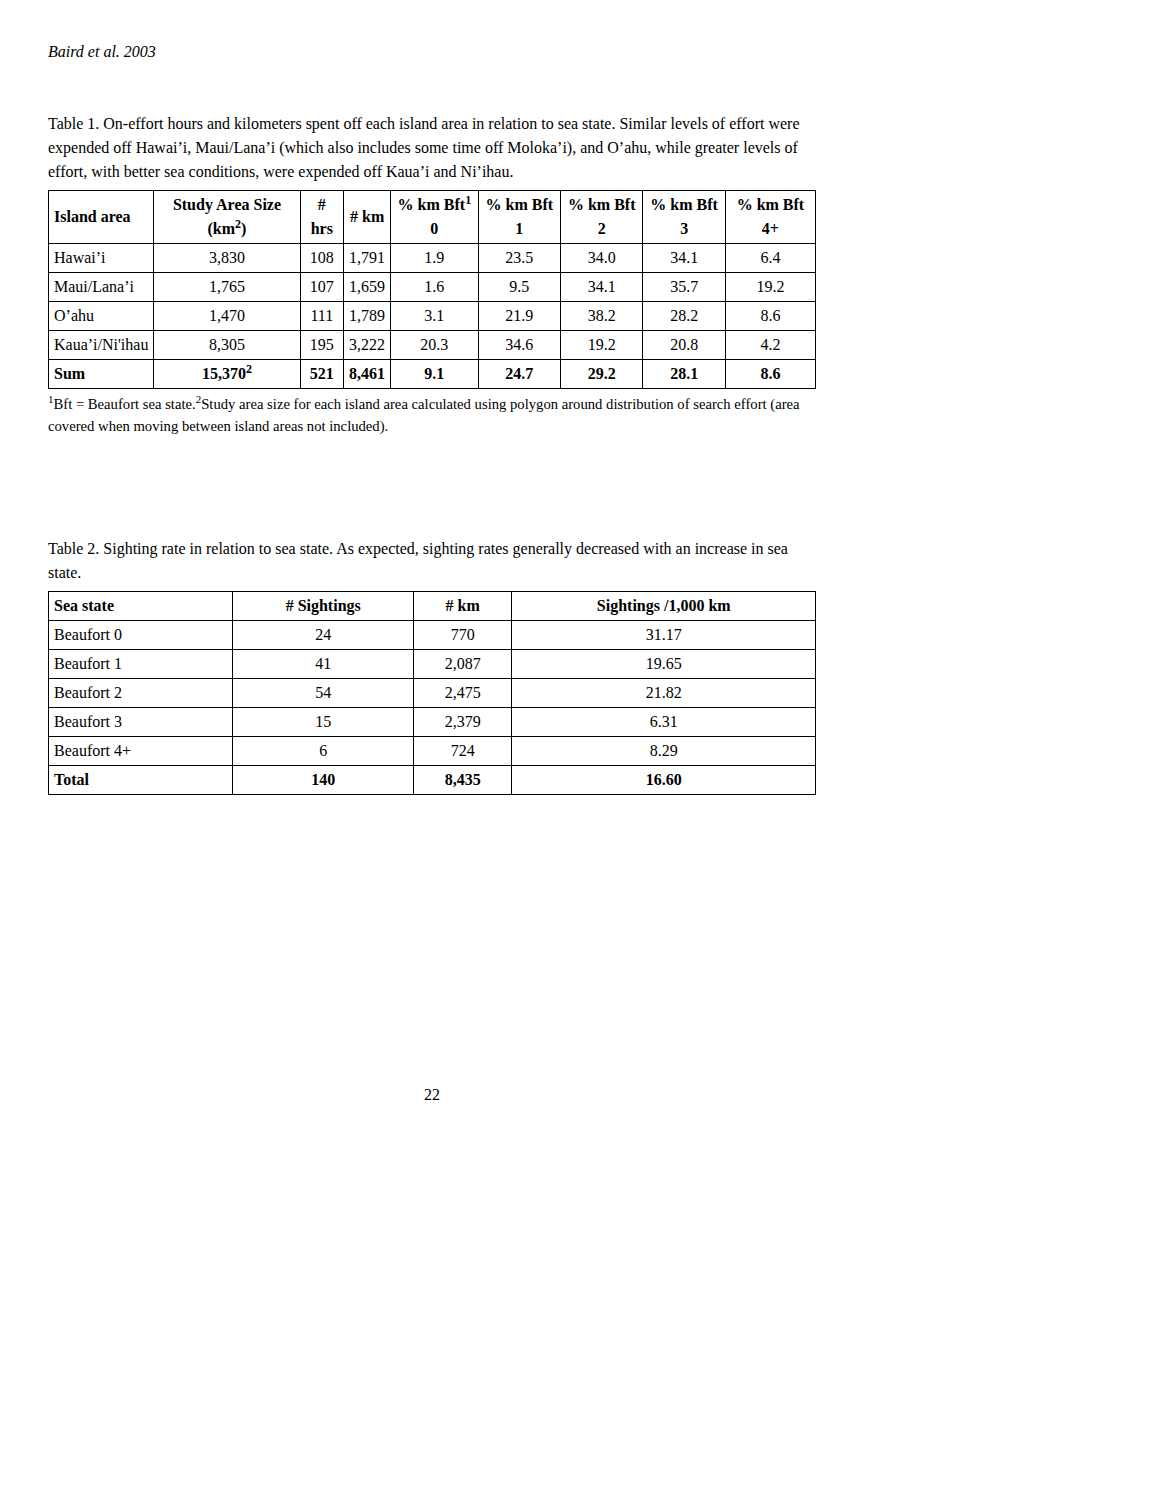Baird et al. 2003
Table 1. On-effort hours and kilometers spent off each island area in relation to sea state. Similar levels of effort were expended off Hawai’i, Maui/Lana’i (which also includes some time off Moloka’i), and O’ahu, while greater levels of effort, with better sea conditions, were expended off Kaua’i and Ni’ihau.
| Island area | Study Area Size (km 2 ) | # hrs | # km | % km Bft 1 0 | % km Bft 1 | % km Bft 2 | % km Bft 3 | % km Bft 4+ |
| --- | --- | --- | --- | --- | --- | --- | --- | --- |
| Hawai’i | 3,830 | 108 | 1,791 | 1.9 | 23.5 | 34.0 | 34.1 | 6.4 |
| Maui/Lana’i | 1,765 | 107 | 1,659 | 1.6 | 9.5 | 34.1 | 35.7 | 19.2 |
| O’ahu | 1,470 | 111 | 1,789 | 3.1 | 21.9 | 38.2 | 28.2 | 8.6 |
| Kaua’i/Ni'ihau | 8,305 | 195 | 3,222 | 20.3 | 34.6 | 19.2 | 20.8 | 4.2 |
| Sum | 15,370 2 | 521 | 8,461 | 9.1 | 24.7 | 29.2 | 28.1 | 8.6 |
1Bft = Beaufort sea state.2Study area size for each island area calculated using polygon around distribution of search effort (area covered when moving between island areas not included).
Table 2. Sighting rate in relation to sea state. As expected, sighting rates generally decreased with an increase in sea state.
| Sea state | # Sightings | # km | Sightings /1,000 km |
| --- | --- | --- | --- |
| Beaufort 0 | 24 | 770 | 31.17 |
| Beaufort 1 | 41 | 2,087 | 19.65 |
| Beaufort 2 | 54 | 2,475 | 21.82 |
| Beaufort 3 | 15 | 2,379 | 6.31 |
| Beaufort 4+ | 6 | 724 | 8.29 |
| Total | 140 | 8,435 | 16.60 |
22